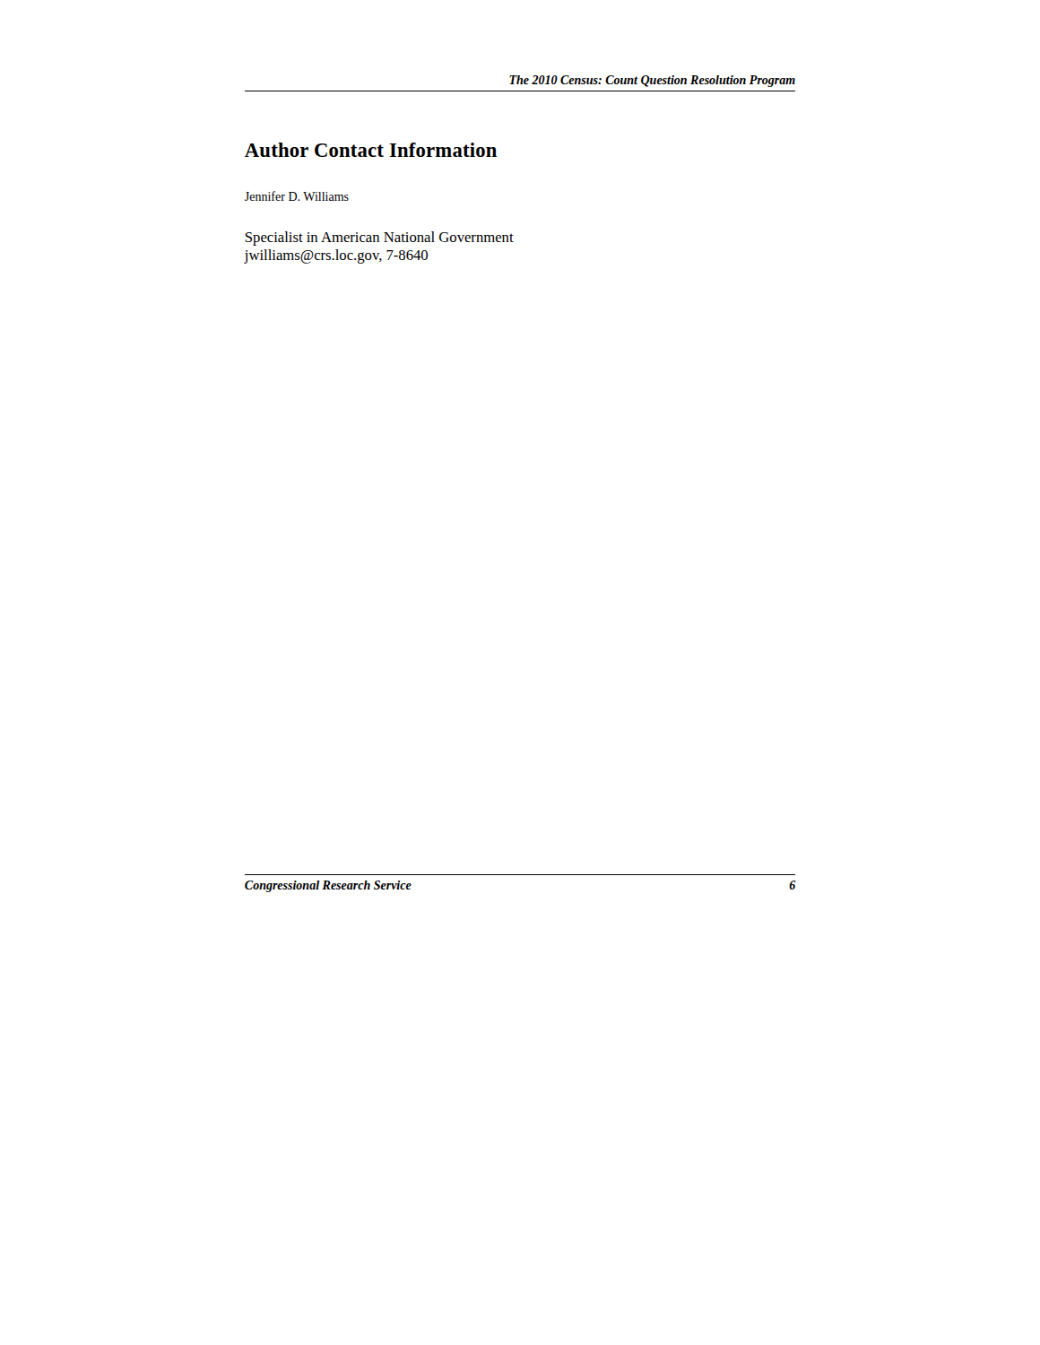The 2010 Census: Count Question Resolution Program
Author Contact Information
Jennifer D. Williams
Specialist in American National Government
jwilliams@crs.loc.gov, 7-8640
Congressional Research Service 6